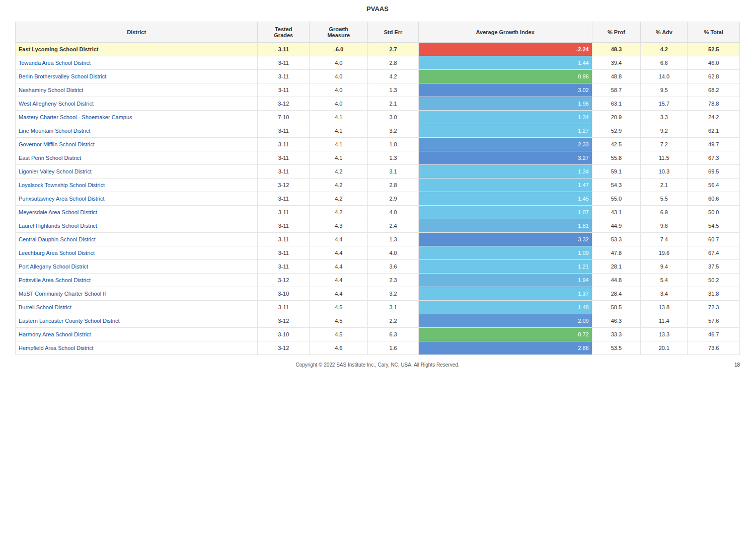PVAAS
| District | Tested Grades | Growth Measure | Std Err | Average Growth Index | % Prof | % Adv | % Total |
| --- | --- | --- | --- | --- | --- | --- | --- |
| East Lycoming School District | 3-11 | -6.0 | 2.7 | -2.24 | 48.3 | 4.2 | 52.5 |
| Towanda Area School District | 3-11 | 4.0 | 2.8 | 1.44 | 39.4 | 6.6 | 46.0 |
| Berlin Brothersvalley School District | 3-11 | 4.0 | 4.2 | 0.96 | 48.8 | 14.0 | 62.8 |
| Neshaminy School District | 3-11 | 4.0 | 1.3 | 3.02 | 58.7 | 9.5 | 68.2 |
| West Allegheny School District | 3-12 | 4.0 | 2.1 | 1.96 | 63.1 | 15.7 | 78.8 |
| Mastery Charter School - Shoemaker Campus | 7-10 | 4.1 | 3.0 | 1.34 | 20.9 | 3.3 | 24.2 |
| Line Mountain School District | 3-11 | 4.1 | 3.2 | 1.27 | 52.9 | 9.2 | 62.1 |
| Governor Mifflin School District | 3-11 | 4.1 | 1.8 | 2.33 | 42.5 | 7.2 | 49.7 |
| East Penn School District | 3-11 | 4.1 | 1.3 | 3.27 | 55.8 | 11.5 | 67.3 |
| Ligonier Valley School District | 3-11 | 4.2 | 3.1 | 1.34 | 59.1 | 10.3 | 69.5 |
| Loyalsock Township School District | 3-12 | 4.2 | 2.8 | 1.47 | 54.3 | 2.1 | 56.4 |
| Punxsutawney Area School District | 3-11 | 4.2 | 2.9 | 1.45 | 55.0 | 5.5 | 60.6 |
| Meyersdale Area School District | 3-11 | 4.2 | 4.0 | 1.07 | 43.1 | 6.9 | 50.0 |
| Laurel Highlands School District | 3-11 | 4.3 | 2.4 | 1.81 | 44.9 | 9.6 | 54.5 |
| Central Dauphin School District | 3-11 | 4.4 | 1.3 | 3.32 | 53.3 | 7.4 | 60.7 |
| Leechburg Area School District | 3-11 | 4.4 | 4.0 | 1.09 | 47.8 | 19.6 | 67.4 |
| Port Allegany School District | 3-11 | 4.4 | 3.6 | 1.21 | 28.1 | 9.4 | 37.5 |
| Pottsville Area School District | 3-12 | 4.4 | 2.3 | 1.94 | 44.8 | 5.4 | 50.2 |
| MaST Community Charter School II | 3-10 | 4.4 | 3.2 | 1.37 | 28.4 | 3.4 | 31.8 |
| Burrell School District | 3-11 | 4.5 | 3.1 | 1.48 | 58.5 | 13.8 | 72.3 |
| Eastern Lancaster County School District | 3-12 | 4.5 | 2.2 | 2.09 | 46.3 | 11.4 | 57.6 |
| Harmony Area School District | 3-10 | 4.5 | 6.3 | 0.72 | 33.3 | 13.3 | 46.7 |
| Hempfield Area School District | 3-12 | 4.6 | 1.6 | 2.86 | 53.5 | 20.1 | 73.6 |
Copyright © 2022 SAS Institute Inc., Cary, NC, USA. All Rights Reserved. 18